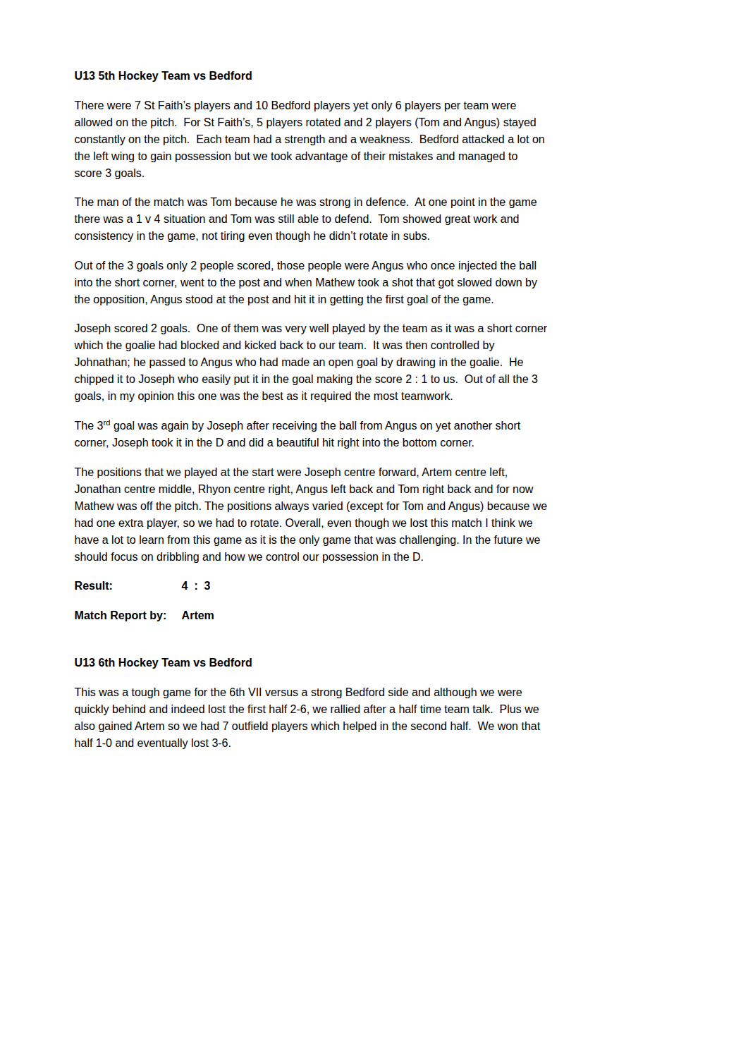U13 5th Hockey Team vs Bedford
There were 7 St Faith’s players and 10 Bedford players yet only 6 players per team were allowed on the pitch. For St Faith’s, 5 players rotated and 2 players (Tom and Angus) stayed constantly on the pitch. Each team had a strength and a weakness. Bedford attacked a lot on the left wing to gain possession but we took advantage of their mistakes and managed to score 3 goals.
The man of the match was Tom because he was strong in defence. At one point in the game there was a 1 v 4 situation and Tom was still able to defend. Tom showed great work and consistency in the game, not tiring even though he didn’t rotate in subs.
Out of the 3 goals only 2 people scored, those people were Angus who once injected the ball into the short corner, went to the post and when Mathew took a shot that got slowed down by the opposition, Angus stood at the post and hit it in getting the first goal of the game.
Joseph scored 2 goals. One of them was very well played by the team as it was a short corner which the goalie had blocked and kicked back to our team. It was then controlled by Johnathan; he passed to Angus who had made an open goal by drawing in the goalie. He chipped it to Joseph who easily put it in the goal making the score 2 : 1 to us. Out of all the 3 goals, in my opinion this one was the best as it required the most teamwork.
The 3rd goal was again by Joseph after receiving the ball from Angus on yet another short corner, Joseph took it in the D and did a beautiful hit right into the bottom corner.
The positions that we played at the start were Joseph centre forward, Artem centre left, Jonathan centre middle, Rhyon centre right, Angus left back and Tom right back and for now Mathew was off the pitch. The positions always varied (except for Tom and Angus) because we had one extra player, so we had to rotate. Overall, even though we lost this match I think we have a lot to learn from this game as it is the only game that was challenging. In the future we should focus on dribbling and how we control our possession in the D.
Result: 4 : 3
Match Report by: Artem
U13 6th Hockey Team vs Bedford
This was a tough game for the 6th VII versus a strong Bedford side and although we were quickly behind and indeed lost the first half 2-6, we rallied after a half time team talk. Plus we also gained Artem so we had 7 outfield players which helped in the second half. We won that half 1-0 and eventually lost 3-6.